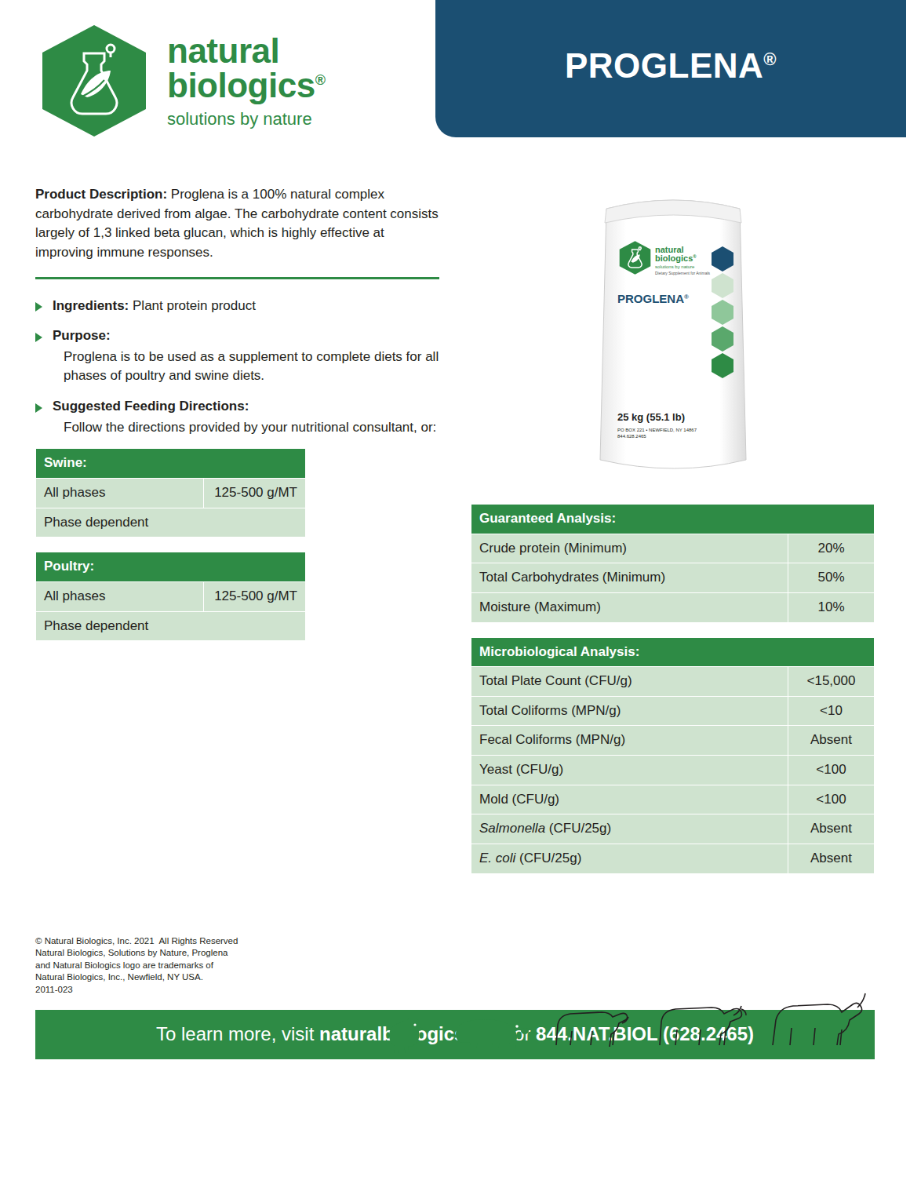natural
biologics® solutions by nature
PROGLENA®
Product Description: Proglena is a 100% natural complex carbohydrate derived from algae. The carbohydrate content consists largely of 1,3 linked beta glucan, which is highly effective at improving immune responses.
Ingredients: Plant protein product
Purpose: Proglena is to be used as a supplement to complete diets for all phases of poultry and swine diets.
Suggested Feeding Directions: Follow the directions provided by your nutritional consultant, or:
| Swine: |
| --- |
| All phases | 125-500 g/MT |
| Phase dependent |
| Poultry: |
| --- |
| All phases | 125-500 g/MT |
| Phase dependent |
natural biologics® solutions by nature Dietary Supplement for Animals PROGLENA® 25 kg (55.1 lb) PO BOX 221 • NEWFIELD, NY 14867 844.628.2465
| Guaranteed Analysis: |
| --- |
| Crude protein (Minimum) | 20% |
| Total Carbohydrates (Minimum) | 50% |
| Moisture (Maximum) | 10% |
| Microbiological Analysis: |
| --- |
| Total Plate Count (CFU/g) | <15,000 |
| Total Coliforms (MPN/g) | <10 |
| Fecal Coliforms (MPN/g) | Absent |
| Yeast (CFU/g) | <100 |
| Mold (CFU/g) | <100 |
| Salmonella (CFU/25g) | Absent |
| E. coli (CFU/25g) | Absent |
© Natural Biologics, Inc. 2021 All Rights Reserved
Natural Biologics, Solutions by Nature, Proglena
and Natural Biologics logo are trademarks of
Natural Biologics, Inc., Newfield, NY USA.
2011-023
To learn more, visit naturalbiologics.com or 844.NAT.BIOL (628.2465)